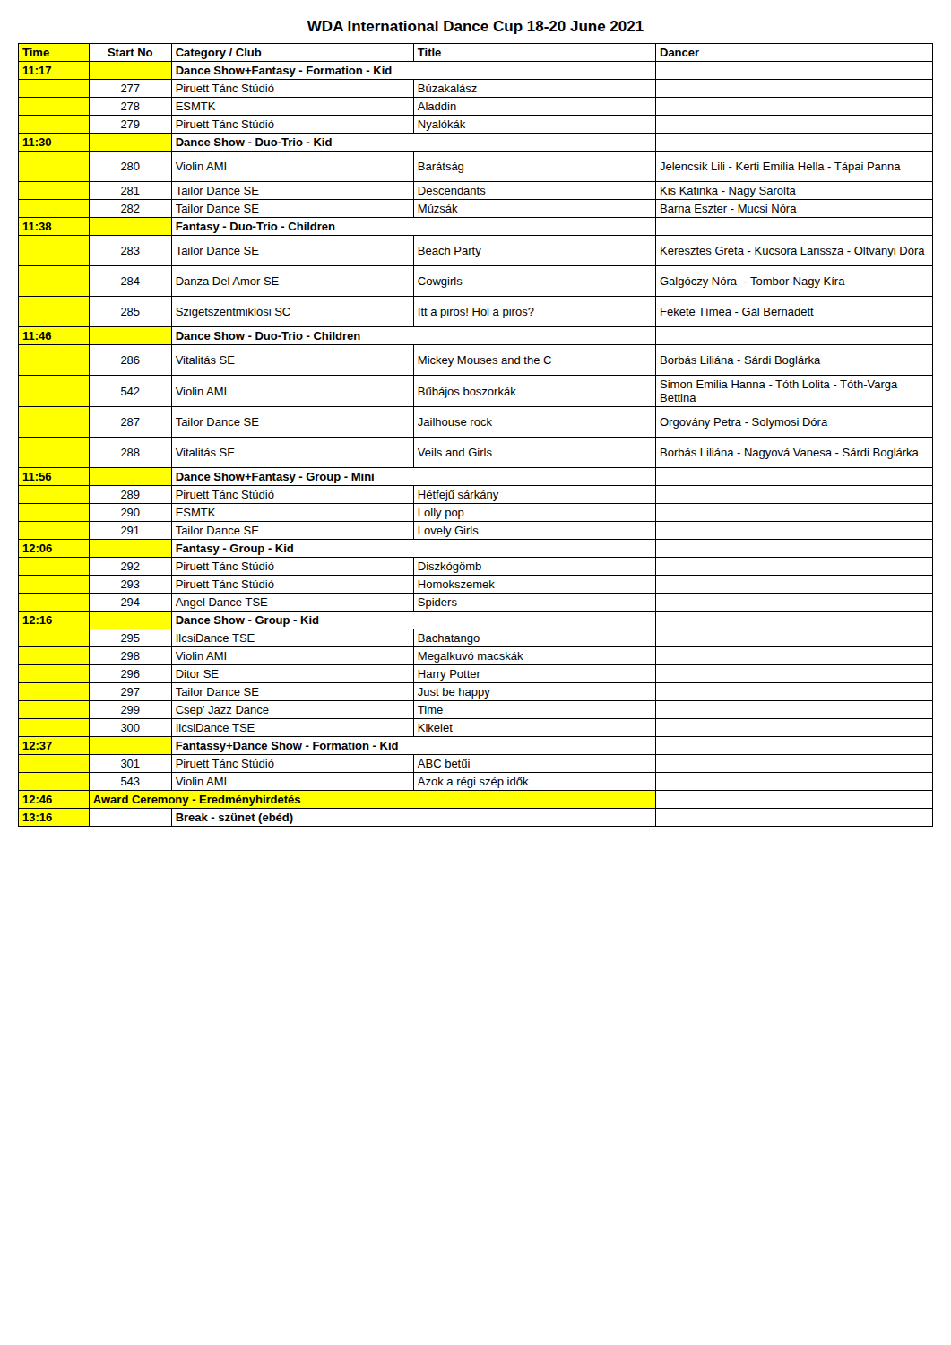WDA International Dance Cup 18-20 June 2021
| Time | Start No | Category / Club | Title | Dancer |
| --- | --- | --- | --- | --- |
| 11:17 | | Dance Show+Fantasy - Formation - Kid | |
| | 277 | Piruett Tánc Stúdió | Búzakalász | |
| | 278 | ESMTK | Aladdin | |
| | 279 | Piruett Tánc Stúdió | Nyalókák | |
| 11:30 | | Dance Show - Duo-Trio - Kid | |
| | 280 | Violin AMI | Barátság | Jelencsik Lili - Kerti Emilia Hella - Tápai Panna |
| | 281 | Tailor Dance SE | Descendants | Kis Katinka - Nagy Sarolta |
| | 282 | Tailor Dance SE | Múzsák | Barna Eszter - Mucsi Nóra |
| 11:38 | | Fantasy - Duo-Trio - Children | |
| | 283 | Tailor Dance SE | Beach Party | Keresztes Gréta - Kucsora Larissza - Oltványi Dóra |
| | 284 | Danza Del Amor SE | Cowgirls | Galgóczy Nóra - Tombor-Nagy Kíra |
| | 285 | Szigetszentmiklósi SC | Itt a piros! Hol a piros? | Fekete Tímea - Gál Bernadett |
| 11:46 | | Dance Show - Duo-Trio - Children | |
| | 286 | Vitalitás SE | Mickey Mouses and the C | Borbás Liliána - Sárdi Boglárka |
| | 542 | Violin AMI | Bűbájos boszorkák | Simon Emilia Hanna - Tóth Lolita - Tóth-Varga Bettina |
| | 287 | Tailor Dance SE | Jailhouse rock | Orgovány Petra - Solymosi Dóra |
| | 288 | Vitalitás SE | Veils and Girls | Borbás Liliána - Nagyová Vanesa - Sárdi Boglárka |
| 11:56 | | Dance Show+Fantasy - Group - Mini | |
| | 289 | Piruett Tánc Stúdió | Hétfejű sárkány | |
| | 290 | ESMTK | Lolly pop | |
| | 291 | Tailor Dance SE | Lovely Girls | |
| 12:06 | | Fantasy - Group - Kid | |
| | 292 | Piruett Tánc Stúdió | Diszkógömb | |
| | 293 | Piruett Tánc Stúdió | Homokszemek | |
| | 294 | Angel Dance TSE | Spiders | |
| 12:16 | | Dance Show - Group - Kid | |
| | 295 | IlcsiDance TSE | Bachatango | |
| | 298 | Violin AMI | Megalkuvó macskák | |
| | 296 | Ditor SE | Harry Potter | |
| | 297 | Tailor Dance SE | Just be happy | |
| | 299 | Csep' Jazz Dance | Time | |
| | 300 | IlcsiDance TSE | Kikelet | |
| 12:37 | | Fantassy+Dance Show - Formation - Kid | |
| | 301 | Piruett Tánc Stúdió | ABC betűi | |
| | 543 | Violin AMI | Azok a régi szép idők | |
| 12:46 | Award Ceremony - Eredményhirdetés | |
| 13:16 | | Break - szünet (ebéd) | |